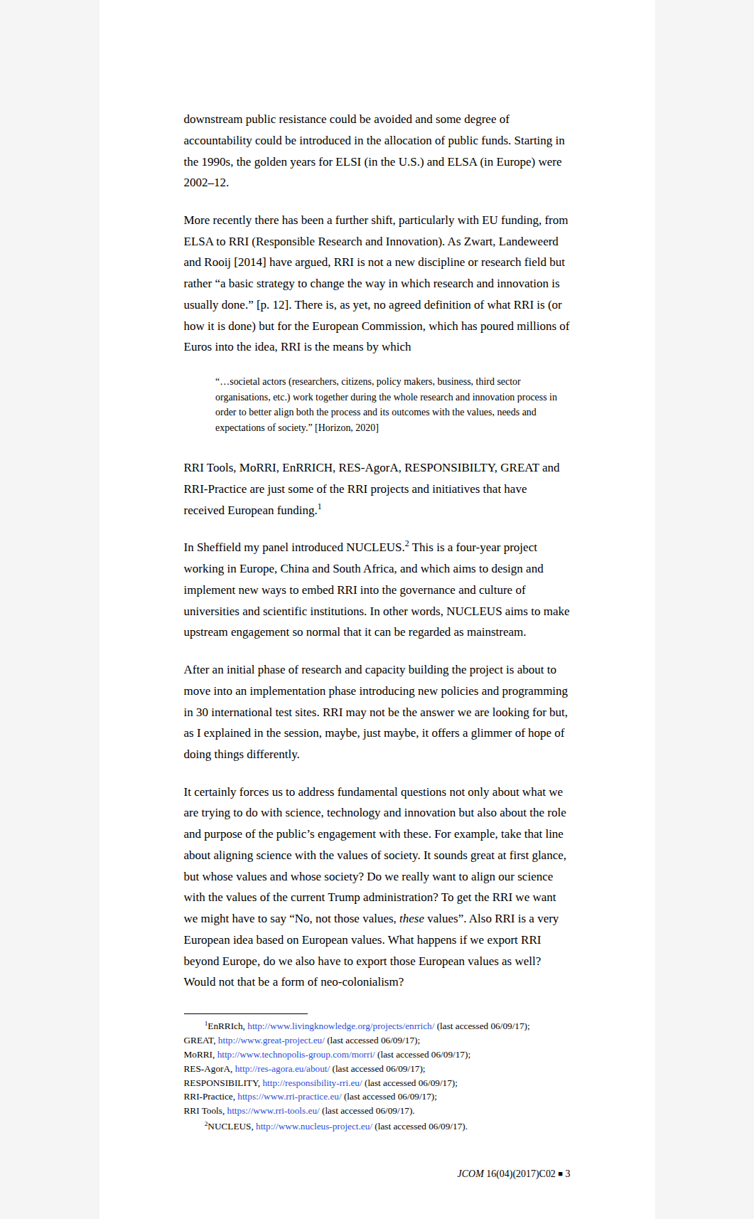downstream public resistance could be avoided and some degree of accountability could be introduced in the allocation of public funds. Starting in the 1990s, the golden years for ELSI (in the U.S.) and ELSA (in Europe) were 2002–12.
More recently there has been a further shift, particularly with EU funding, from ELSA to RRI (Responsible Research and Innovation). As Zwart, Landeweerd and Rooij [2014] have argued, RRI is not a new discipline or research field but rather “a basic strategy to change the way in which research and innovation is usually done.” [p. 12]. There is, as yet, no agreed definition of what RRI is (or how it is done) but for the European Commission, which has poured millions of Euros into the idea, RRI is the means by which
“…societal actors (researchers, citizens, policy makers, business, third sector organisations, etc.) work together during the whole research and innovation process in order to better align both the process and its outcomes with the values, needs and expectations of society.” [Horizon, 2020]
RRI Tools, MoRRI, EnRRICH, RES-AgorA, RESPONSIBILTY, GREAT and RRI-Practice are just some of the RRI projects and initiatives that have received European funding.1
In Sheffield my panel introduced NUCLEUS.2 This is a four-year project working in Europe, China and South Africa, and which aims to design and implement new ways to embed RRI into the governance and culture of universities and scientific institutions. In other words, NUCLEUS aims to make upstream engagement so normal that it can be regarded as mainstream.
After an initial phase of research and capacity building the project is about to move into an implementation phase introducing new policies and programming in 30 international test sites. RRI may not be the answer we are looking for but, as I explained in the session, maybe, just maybe, it offers a glimmer of hope of doing things differently.
It certainly forces us to address fundamental questions not only about what we are trying to do with science, technology and innovation but also about the role and purpose of the public’s engagement with these. For example, take that line about aligning science with the values of society. It sounds great at first glance, but whose values and whose society? Do we really want to align our science with the values of the current Trump administration? To get the RRI we want we might have to say “No, not those values, these values”. Also RRI is a very European idea based on European values. What happens if we export RRI beyond Europe, do we also have to export those European values as well? Would not that be a form of neo-colonialism?
1EnRRIch, http://www.livingknowledge.org/projects/enrrich/ (last accessed 06/09/17);
GREAT, http://www.great-project.eu/ (last accessed 06/09/17);
MoRRI, http://www.technopolis-group.com/morri/ (last accessed 06/09/17);
RES-AgorA, http://res-agora.eu/about/ (last accessed 06/09/17);
RESPONSIBILITY, http://responsibility-rri.eu/ (last accessed 06/09/17);
RRI-Practice, https://www.rri-practice.eu/ (last accessed 06/09/17);
RRI Tools, https://www.rri-tools.eu/ (last accessed 06/09/17).
2NUCLEUS, http://www.nucleus-project.eu/ (last accessed 06/09/17).
JCOM 16(04)(2017)C02 ■ 3